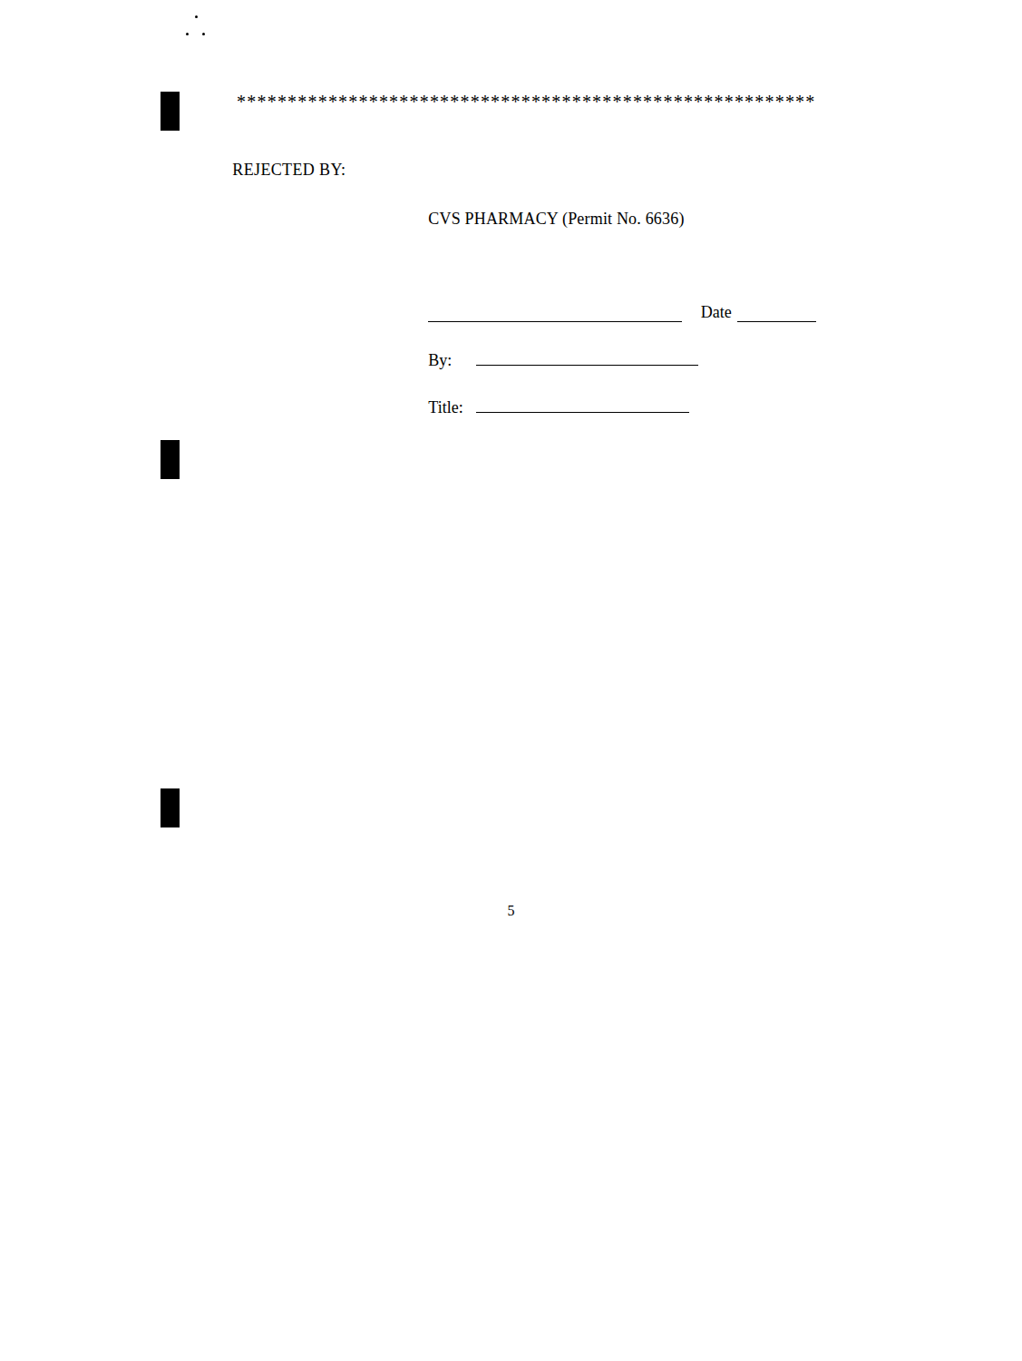**********************************************************
REJECTED BY:
CVS PHARMACY (Permit No. 6636)
Date
By:
Title:
5